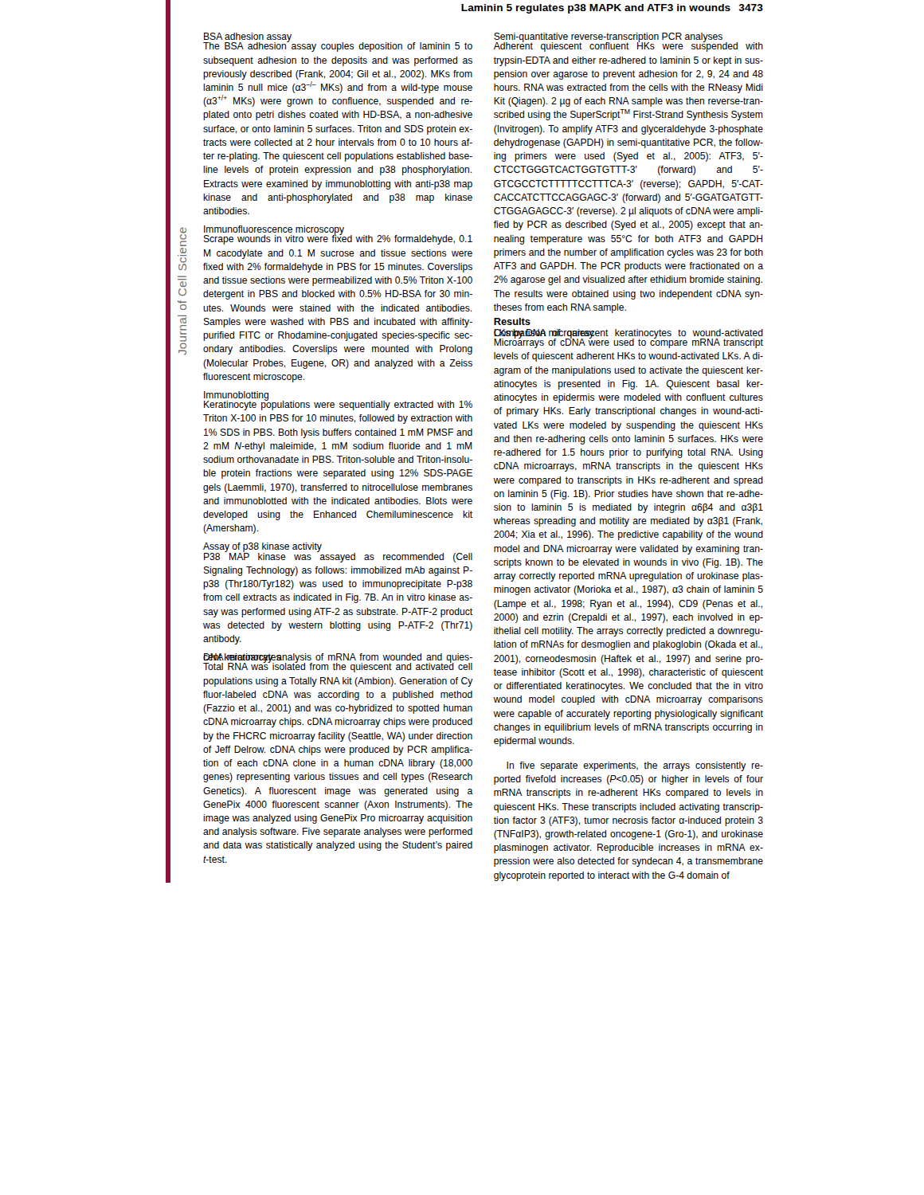Journal of Cell Science
Laminin 5 regulates p38 MAPK and ATF3 in wounds3473
BSA adhesion assay
The BSA adhesion assay couples deposition of laminin 5 to subsequent adhesion to the deposits and was performed as previously described (Frank, 2004; Gil et al., 2002). MKs from laminin 5 null mice (α3–/– MKs) and from a wild-type mouse (α3+/+ MKs) were grown to confluence, suspended and re-plated onto petri dishes coated with HD-BSA, a non-adhesive surface, or onto laminin 5 surfaces. Triton and SDS protein extracts were collected at 2 hour intervals from 0 to 10 hours after re-plating. The quiescent cell populations established baseline levels of protein expression and p38 phosphorylation. Extracts were examined by immunoblotting with anti-p38 map kinase and anti-phosphorylated and p38 map kinase antibodies.
Immunofluorescence microscopy
Scrape wounds in vitro were fixed with 2% formaldehyde, 0.1 M cacodylate and 0.1 M sucrose and tissue sections were fixed with 2% formaldehyde in PBS for 15 minutes. Coverslips and tissue sections were permeabilized with 0.5% Triton X-100 detergent in PBS and blocked with 0.5% HD-BSA for 30 minutes. Wounds were stained with the indicated antibodies. Samples were washed with PBS and incubated with affinity-purified FITC or Rhodamine-conjugated species-specific secondary antibodies. Coverslips were mounted with Prolong (Molecular Probes, Eugene, OR) and analyzed with a Zeiss fluorescent microscope.
Immunoblotting
Keratinocyte populations were sequentially extracted with 1% Triton X-100 in PBS for 10 minutes, followed by extraction with 1% SDS in PBS. Both lysis buffers contained 1 mM PMSF and 2 mM N-ethyl maleimide, 1 mM sodium fluoride and 1 mM sodium orthovanadate in PBS. Triton-soluble and Triton-insoluble protein fractions were separated using 12% SDS-PAGE gels (Laemmli, 1970), transferred to nitrocellulose membranes and immunoblotted with the indicated antibodies. Blots were developed using the Enhanced Chemiluminescence kit (Amersham).
Assay of p38 kinase activity
P38 MAP kinase was assayed as recommended (Cell Signaling Technology) as follows: immobilized mAb against P-p38 (Thr180/Tyr182) was used to immunoprecipitate P-p38 from cell extracts as indicated in Fig. 7B. An in vitro kinase assay was performed using ATF-2 as substrate. P-ATF-2 product was detected by western blotting using P-ATF-2 (Thr71) antibody.
DNA microarray analysis of mRNA from wounded and quiescent keratinocytes
Total RNA was isolated from the quiescent and activated cell populations using a Totally RNA kit (Ambion). Generation of Cy fluor-labeled cDNA was according to a published method (Fazzio et al., 2001) and was co-hybridized to spotted human cDNA microarray chips. cDNA microarray chips were produced by the FHCRC microarray facility (Seattle, WA) under direction of Jeff Delrow. cDNA chips were produced by PCR amplification of each cDNA clone in a human cDNA library (18,000 genes) representing various tissues and cell types (Research Genetics). A fluorescent image was generated using a GenePix 4000 fluorescent scanner (Axon Instruments). The image was analyzed using GenePix Pro microarray acquisition and analysis software. Five separate analyses were performed and data was statistically analyzed using the Student’s paired t-test.
Semi-quantitative reverse-transcription PCR analyses
Adherent quiescent confluent HKs were suspended with trypsin-EDTA and either re-adhered to laminin 5 or kept in suspension over agarose to prevent adhesion for 2, 9, 24 and 48 hours. RNA was extracted from the cells with the RNeasy Midi Kit (Qiagen). 2 µg of each RNA sample was then reverse-transcribed using the SuperScriptTM First-Strand Synthesis System (Invitrogen). To amplify ATF3 and glyceraldehyde 3-phosphate dehydrogenase (GAPDH) in semi-quantitative PCR, the following primers were used (Syed et al., 2005): ATF3, 5′-CTCCTGGGTCACTGGTGTTT-3′ (forward) and 5′-GTCGCCTCTTTTTCCTTTCA-3′ (reverse); GAPDH, 5′-CAT-CACCATCTTCCAGGAGC-3′ (forward) and 5′-GGATGATGTT-CTGGAGAGCC-3′ (reverse). 2 µl aliquots of cDNA were amplified by PCR as described (Syed et al., 2005) except that annealing temperature was 55°C for both ATF3 and GAPDH primers and the number of amplification cycles was 23 for both ATF3 and GAPDH. The PCR products were fractionated on a 2% agarose gel and visualized after ethidium bromide staining. The results were obtained using two independent cDNA syntheses from each RNA sample.
Results
Comparison of quiescent keratinocytes to wound-activated LKs by DNA microarray
Microarrays of cDNA were used to compare mRNA transcript levels of quiescent adherent HKs to wound-activated LKs. A diagram of the manipulations used to activate the quiescent keratinocytes is presented in Fig. 1A. Quiescent basal keratinocytes in epidermis were modeled with confluent cultures of primary HKs. Early transcriptional changes in wound-activated LKs were modeled by suspending the quiescent HKs and then re-adhering cells onto laminin 5 surfaces. HKs were re-adhered for 1.5 hours prior to purifying total RNA. Using cDNA microarrays, mRNA transcripts in the quiescent HKs were compared to transcripts in HKs re-adherent and spread on laminin 5 (Fig. 1B). Prior studies have shown that re-adhesion to laminin 5 is mediated by integrin α6β4 and α3β1 whereas spreading and motility are mediated by α3β1 (Frank, 2004; Xia et al., 1996). The predictive capability of the wound model and DNA microarray were validated by examining transcripts known to be elevated in wounds in vivo (Fig. 1B). The array correctly reported mRNA upregulation of urokinase plasminogen activator (Morioka et al., 1987), α3 chain of laminin 5 (Lampe et al., 1998; Ryan et al., 1994), CD9 (Penas et al., 2000) and ezrin (Crepaldi et al., 1997), each involved in epithelial cell motility. The arrays correctly predicted a downregulation of mRNAs for desmoglien and plakoglobin (Okada et al., 2001), corneodesmosin (Haftek et al., 1997) and serine protease inhibitor (Scott et al., 1998), characteristic of quiescent or differentiated keratinocytes. We concluded that the in vitro wound model coupled with cDNA microarray comparisons were capable of accurately reporting physiologically significant changes in equilibrium levels of mRNA transcripts occurring in epidermal wounds.
In five separate experiments, the arrays consistently reported fivefold increases (P<0.05) or higher in levels of four mRNA transcripts in re-adherent HKs compared to levels in quiescent HKs. These transcripts included activating transcription factor 3 (ATF3), tumor necrosis factor α-induced protein 3 (TNFαIP3), growth-related oncogene-1 (Gro-1), and urokinase plasminogen activator. Reproducible increases in mRNA expression were also detected for syndecan 4, a transmembrane glycoprotein reported to interact with the G-4 domain of